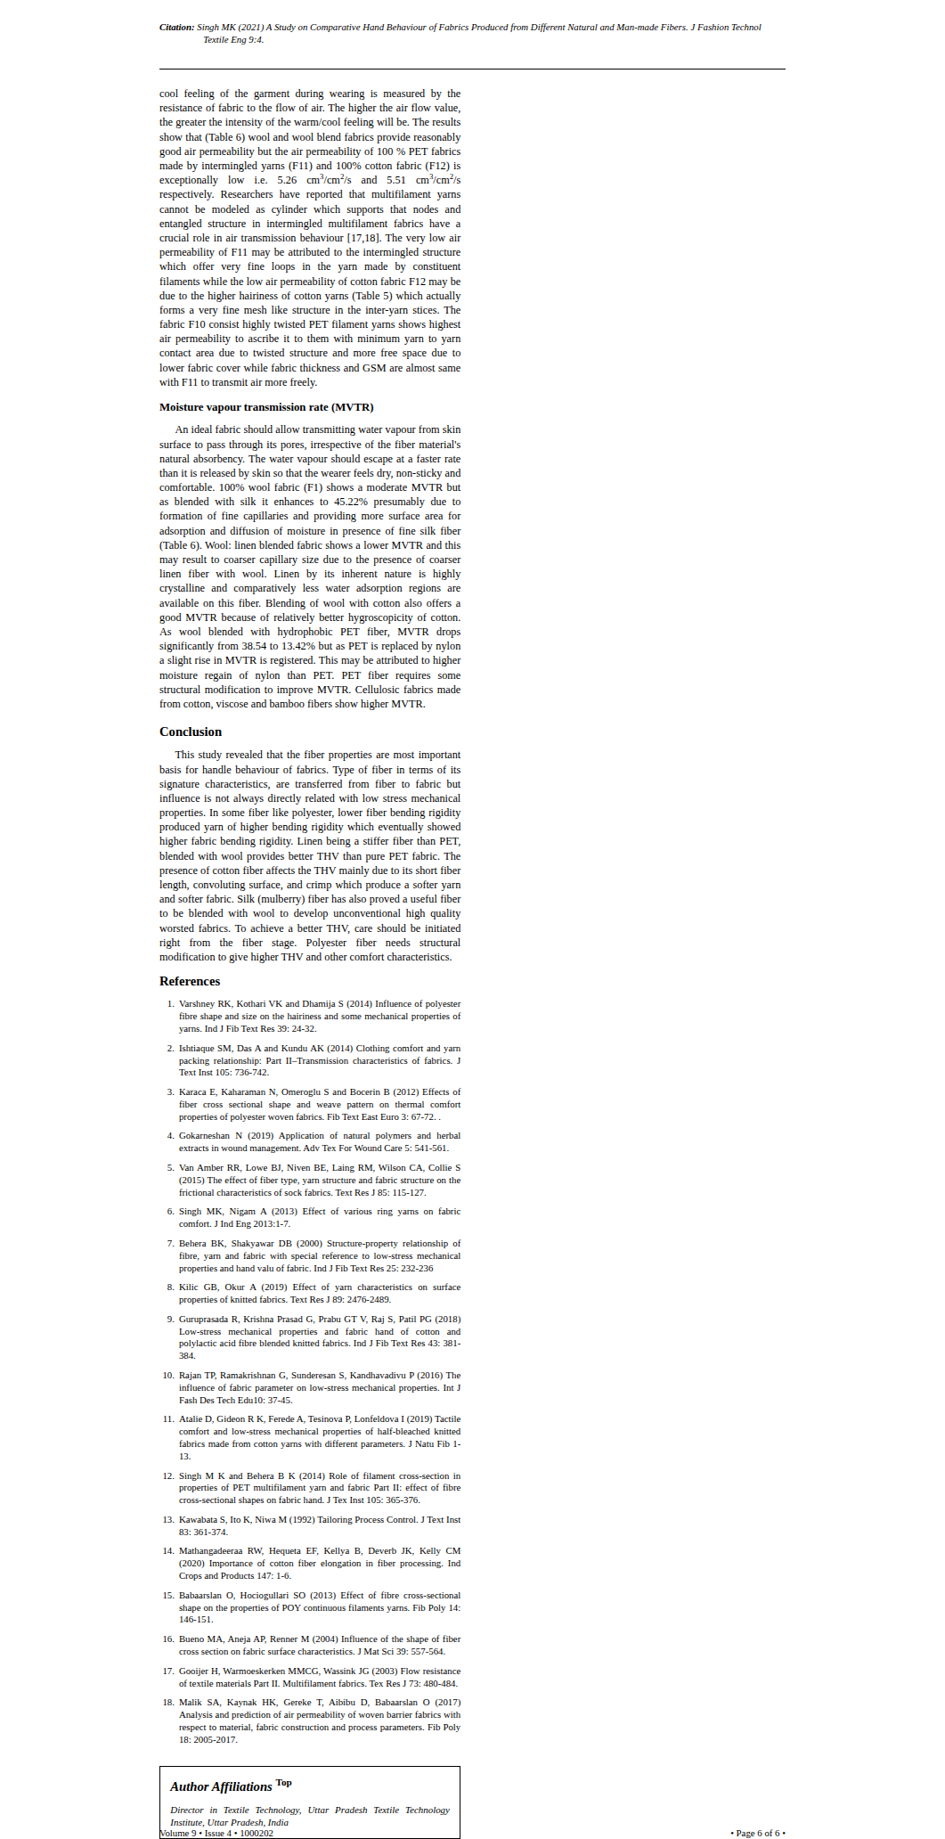Citation: Singh MK (2021) A Study on Comparative Hand Behaviour of Fabrics Produced from Different Natural and Man-made Fibers. J Fashion Technol Textile Eng 9:4.
cool feeling of the garment during wearing is measured by the resistance of fabric to the flow of air. The higher the air flow value, the greater the intensity of the warm/cool feeling will be. The results show that (Table 6) wool and wool blend fabrics provide reasonably good air permeability but the air permeability of 100 % PET fabrics made by intermingled yarns (F11) and 100% cotton fabric (F12) is exceptionally low i.e. 5.26 cm3/cm2/s and 5.51 cm3/cm2/s respectively. Researchers have reported that multifilament yarns cannot be modeled as cylinder which supports that nodes and entangled structure in intermingled multifilament fabrics have a crucial role in air transmission behaviour [17,18]. The very low air permeability of F11 may be attributed to the intermingled structure which offer very fine loops in the yarn made by constituent filaments while the low air permeability of cotton fabric F12 may be due to the higher hairiness of cotton yarns (Table 5) which actually forms a very fine mesh like structure in the inter-yarn stices. The fabric F10 consist highly twisted PET filament yarns shows highest air permeability to ascribe it to them with minimum yarn to yarn contact area due to twisted structure and more free space due to lower fabric cover while fabric thickness and GSM are almost same with F11 to transmit air more freely.
Moisture vapour transmission rate (MVTR)
An ideal fabric should allow transmitting water vapour from skin surface to pass through its pores, irrespective of the fiber material's natural absorbency. The water vapour should escape at a faster rate than it is released by skin so that the wearer feels dry, non-sticky and comfortable. 100% wool fabric (F1) shows a moderate MVTR but as blended with silk it enhances to 45.22% presumably due to formation of fine capillaries and providing more surface area for adsorption and diffusion of moisture in presence of fine silk fiber (Table 6). Wool: linen blended fabric shows a lower MVTR and this may result to coarser capillary size due to the presence of coarser linen fiber with wool. Linen by its inherent nature is highly crystalline and comparatively less water adsorption regions are available on this fiber. Blending of wool with cotton also offers a good MVTR because of relatively better hygroscopicity of cotton. As wool blended with hydrophobic PET fiber, MVTR drops significantly from 38.54 to 13.42% but as PET is replaced by nylon a slight rise in MVTR is registered. This may be attributed to higher moisture regain of nylon than PET. PET fiber requires some structural modification to improve MVTR. Cellulosic fabrics made from cotton, viscose and bamboo fibers show higher MVTR.
Conclusion
This study revealed that the fiber properties are most important basis for handle behaviour of fabrics. Type of fiber in terms of its signature characteristics, are transferred from fiber to fabric but influence is not always directly related with low stress mechanical properties. In some fiber like polyester, lower fiber bending rigidity produced yarn of higher bending rigidity which eventually showed higher fabric bending rigidity. Linen being a stiffer fiber than PET, blended with wool provides better THV than pure PET fabric. The presence of cotton fiber affects the THV mainly due to its short fiber length, convoluting surface, and crimp which produce a softer yarn and softer fabric. Silk (mulberry) fiber has also proved a useful fiber to be blended with wool to develop unconventional high quality worsted fabrics. To achieve a better THV, care should be initiated right from the fiber stage. Polyester fiber needs structural modification to give higher THV and other comfort characteristics.
References
Varshney RK, Kothari VK and Dhamija S (2014) Influence of polyester fibre shape and size on the hairiness and some mechanical properties of yarns. Ind J Fib Text Res 39: 24-32.
Ishtiaque SM, Das A and Kundu AK (2014) Clothing comfort and yarn packing relationship: Part II–Transmission characteristics of fabrics. J Text Inst 105: 736-742.
Karaca E, Kaharaman N, Omeroglu S and Bocerin B (2012) Effects of fiber cross sectional shape and weave pattern on thermal comfort properties of polyester woven fabrics. Fib Text East Euro 3: 67-72. .
Gokarneshan N (2019) Application of natural polymers and herbal extracts in wound management. Adv Tex For Wound Care 5: 541-561.
Van Amber RR, Lowe BJ, Niven BE, Laing RM, Wilson CA, Collie S (2015) The effect of fiber type, yarn structure and fabric structure on the frictional characteristics of sock fabrics. Text Res J 85: 115-127.
Singh MK, Nigam A (2013) Effect of various ring yarns on fabric comfort. J Ind Eng 2013:1-7.
Behera BK, Shakyawar DB (2000) Structure-property relationship of fibre, yarn and fabric with special reference to low-stress mechanical properties and hand valu of fabric. Ind J Fib Text Res 25: 232-236
Kilic GB, Okur A (2019) Effect of yarn characteristics on surface properties of knitted fabrics. Text Res J 89: 2476-2489.
Guruprasada R, Krishna Prasad G, Prabu GT V, Raj S, Patil PG (2018) Low-stress mechanical properties and fabric hand of cotton and polylactic acid fibre blended knitted fabrics. Ind J Fib Text Res 43: 381-384.
Rajan TP, Ramakrishnan G, Sunderesan S, Kandhavadivu P (2016) The influence of fabric parameter on low-stress mechanical properties. Int J Fash Des Tech Edu10: 37-45.
Atalie D, Gideon R K, Ferede A, Tesinova P, Lonfeldova I (2019) Tactile comfort and low-stress mechanical properties of half-bleached knitted fabrics made from cotton yarns with different parameters. J Natu Fib 1-13.
Singh M K and Behera B K (2014) Role of filament cross-section in properties of PET multifilament yarn and fabric Part II: effect of fibre cross-sectional shapes on fabric hand. J Tex Inst 105: 365-376.
Kawabata S, Ito K, Niwa M (1992) Tailoring Process Control. J Text Inst 83: 361-374.
Mathangadeeraa RW, Hequeta EF, Kellya B, Deverb JK, Kelly CM (2020) Importance of cotton fiber elongation in fiber processing. Ind Crops and Products 147: 1-6.
Babaarslan O, Hociogullari SO (2013) Effect of fibre cross-sectional shape on the properties of POY continuous filaments yarns. Fib Poly 14: 146-151.
Bueno MA, Aneja AP, Renner M (2004) Influence of the shape of fiber cross section on fabric surface characteristics. J Mat Sci 39: 557-564.
Gooijer H, Warmoeskerken MMCG, Wassink JG (2003) Flow resistance of textile materials Part II. Multifilament fabrics. Tex Res J 73: 480-484.
Malik SA, Kaynak HK, Gereke T, Aibibu D, Babaarslan O (2017) Analysis and prediction of air permeability of woven barrier fabrics with respect to material, fabric construction and process parameters. Fib Poly 18: 2005-2017.
Author AffiliationsTop
Director in Textile Technology, Uttar Pradesh Textile Technology Institute, Uttar Pradesh, India
Volume 9 • Issue 4 • 1000202
• Page 6 of 6 •